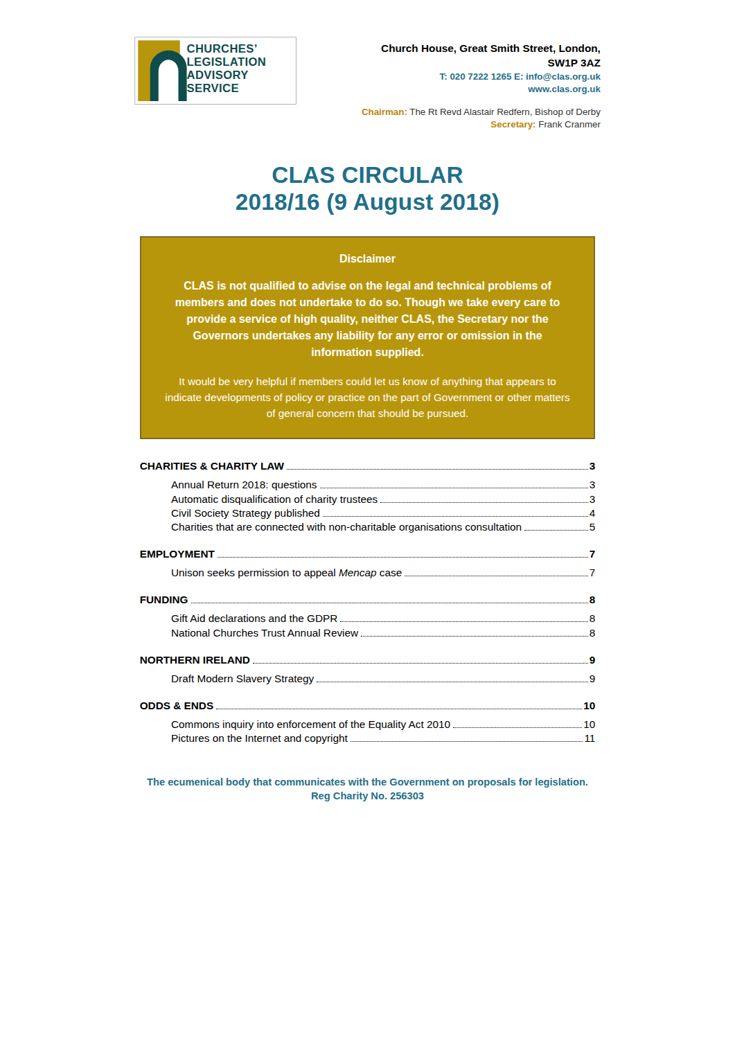CHURCHES’ LEGISLATION ADVISORY SERVICE
Church House, Great Smith Street, London,
SW1P 3AZ
T: 020 7222 1265 E: info@clas.org.uk
www.clas.org.uk
Chairman: The Rt Revd Alastair Redfern, Bishop of Derby
Secretary: Frank Cranmer
CLAS CIRCULAR
2018/16 (9 August 2018)
Disclaimer
CLAS is not qualified to advise on the legal and technical problems of members and does not undertake to do so. Though we take every care to provide a service of high quality, neither CLAS, the Secretary nor the Governors undertakes any liability for any error or omission in the information supplied.
It would be very helpful if members could let us know of anything that appears to indicate developments of policy or practice on the part of Government or other matters of general concern that should be pursued.
CHARITIES & CHARITY LAW 3
Annual Return 2018: questions 3
Automatic disqualification of charity trustees 3
Civil Society Strategy published 4
Charities that are connected with non-charitable organisations consultation 5
EMPLOYMENT 7
Unison seeks permission to appeal Mencap case 7
FUNDING 8
Gift Aid declarations and the GDPR 8
National Churches Trust Annual Review 8
NORTHERN IRELAND 9
Draft Modern Slavery Strategy 9
ODDS & ENDS 10
Commons inquiry into enforcement of the Equality Act 2010 10
Pictures on the Internet and copyright 11
The ecumenical body that communicates with the Government on proposals for legislation.
Reg Charity No. 256303